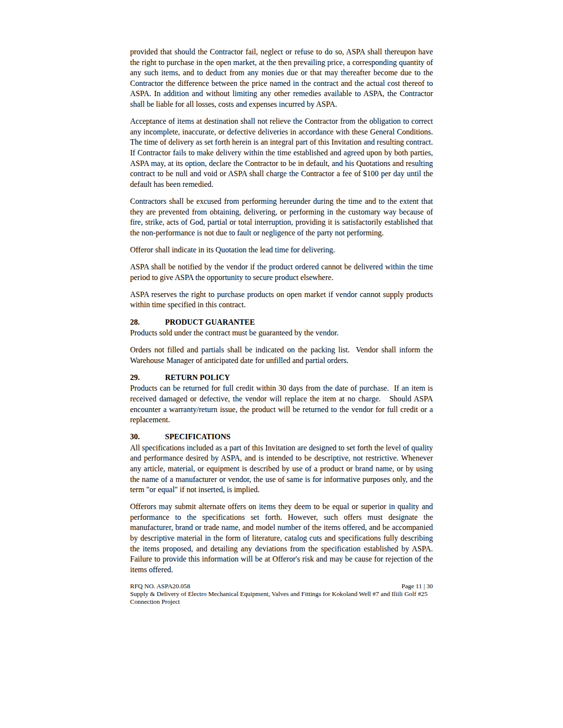provided that should the Contractor fail, neglect or refuse to do so, ASPA shall thereupon have the right to purchase in the open market, at the then prevailing price, a corresponding quantity of any such items, and to deduct from any monies due or that may thereafter become due to the Contractor the difference between the price named in the contract and the actual cost thereof to ASPA. In addition and without limiting any other remedies available to ASPA, the Contractor shall be liable for all losses, costs and expenses incurred by ASPA.
Acceptance of items at destination shall not relieve the Contractor from the obligation to correct any incomplete, inaccurate, or defective deliveries in accordance with these General Conditions. The time of delivery as set forth herein is an integral part of this Invitation and resulting contract. If Contractor fails to make delivery within the time established and agreed upon by both parties, ASPA may, at its option, declare the Contractor to be in default, and his Quotations and resulting contract to be null and void or ASPA shall charge the Contractor a fee of $100 per day until the default has been remedied.
Contractors shall be excused from performing hereunder during the time and to the extent that they are prevented from obtaining, delivering, or performing in the customary way because of fire, strike, acts of God, partial or total interruption, providing it is satisfactorily established that the non-performance is not due to fault or negligence of the party not performing.
Offeror shall indicate in its Quotation the lead time for delivering.
ASPA shall be notified by the vendor if the product ordered cannot be delivered within the time period to give ASPA the opportunity to secure product elsewhere.
ASPA reserves the right to purchase products on open market if vendor cannot supply products within time specified in this contract.
28. PRODUCT GUARANTEE
Products sold under the contract must be guaranteed by the vendor.
Orders not filled and partials shall be indicated on the packing list. Vendor shall inform the Warehouse Manager of anticipated date for unfilled and partial orders.
29. RETURN POLICY
Products can be returned for full credit within 30 days from the date of purchase. If an item is received damaged or defective, the vendor will replace the item at no charge. Should ASPA encounter a warranty/return issue, the product will be returned to the vendor for full credit or a replacement.
30. SPECIFICATIONS
All specifications included as a part of this Invitation are designed to set forth the level of quality and performance desired by ASPA, and is intended to be descriptive, not restrictive. Whenever any article, material, or equipment is described by use of a product or brand name, or by using the name of a manufacturer or vendor, the use of same is for informative purposes only, and the term "or equal" if not inserted, is implied.
Offerors may submit alternate offers on items they deem to be equal or superior in quality and performance to the specifications set forth. However, such offers must designate the manufacturer, brand or trade name, and model number of the items offered, and be accompanied by descriptive material in the form of literature, catalog cuts and specifications fully describing the items proposed, and detailing any deviations from the specification established by ASPA. Failure to provide this information will be at Offeror's risk and may be cause for rejection of the items offered.
RFQ NO. ASPA20.058 Page 11 | 30
Supply & Delivery of Electro Mechanical Equipment, Valves and Fittings for Kokoland Well #7 and Iliili Golf #25 Connection Project